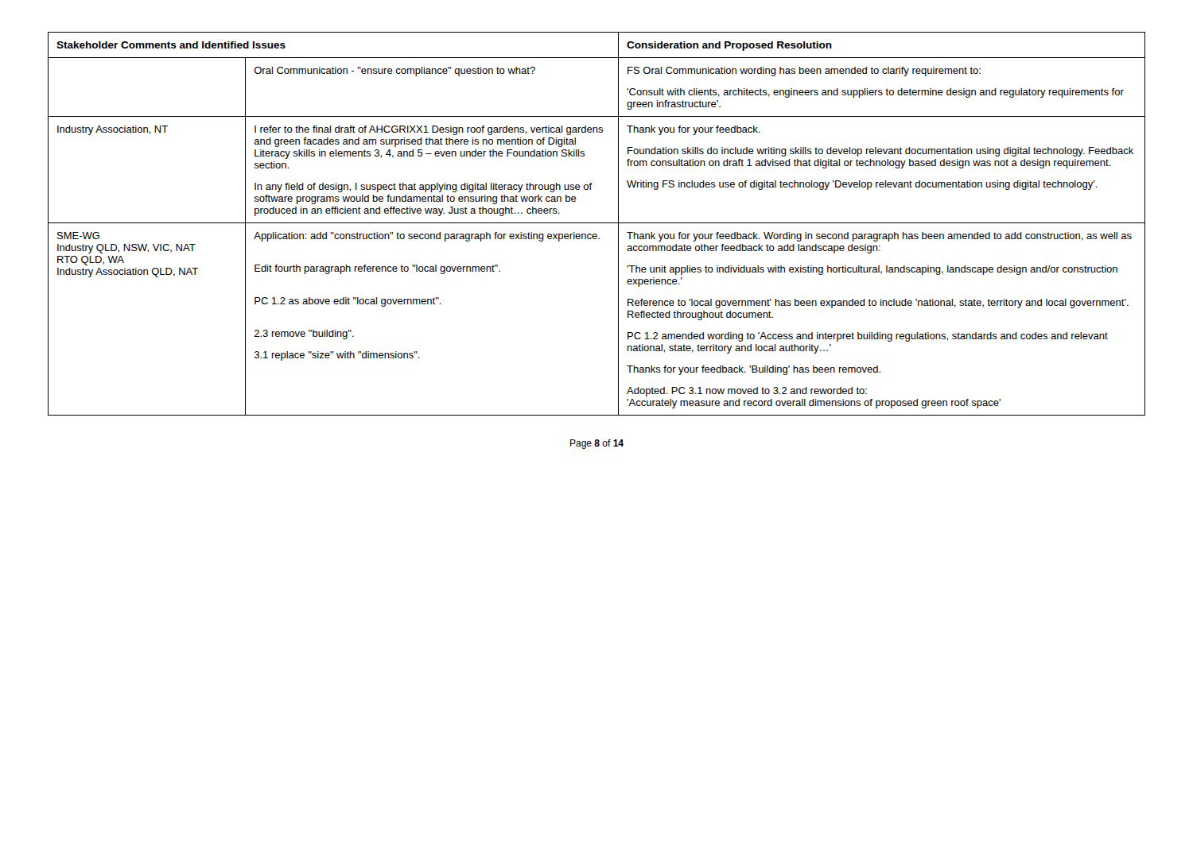| Stakeholder Comments and Identified Issues | Consideration and Proposed Resolution |
| --- | --- |
| | Oral Communication - "ensure compliance" question to what? | FS Oral Communication wording has been amended to clarify requirement to: 'Consult with clients, architects, engineers and suppliers to determine design and regulatory requirements for green infrastructure'. |
| Industry Association, NT | I refer to the final draft of AHCGRIXX1 Design roof gardens, vertical gardens and green facades and am surprised that there is no mention of Digital Literacy skills in elements 3, 4, and 5 – even under the Foundation Skills section. In any field of design, I suspect that applying digital literacy through use of software programs would be fundamental to ensuring that work can be produced in an efficient and effective way. Just a thought… cheers. | Thank you for your feedback. Foundation skills do include writing skills to develop relevant documentation using digital technology. Feedback from consultation on draft 1 advised that digital or technology based design was not a design requirement. Writing FS includes use of digital technology 'Develop relevant documentation using digital technology'. |
| SME-WG Industry QLD, NSW, VIC, NAT RTO QLD, WA Industry Association QLD, NAT | Application: add "construction" to second paragraph for existing experience. Edit fourth paragraph reference to "local government". PC 1.2 as above edit "local government". 2.3 remove "building". 3.1 replace "size" with "dimensions". | Thank you for your feedback. Wording in second paragraph has been amended to add construction, as well as accommodate other feedback to add landscape design: 'The unit applies to individuals with existing horticultural, landscaping, landscape design and/or construction experience.' Reference to 'local government' has been expanded to include 'national, state, territory and local government'. Reflected throughout document. PC 1.2 amended wording to 'Access and interpret building regulations, standards and codes and relevant national, state, territory and local authority…' Thanks for your feedback. 'Building' has been removed. Adopted. PC 3.1 now moved to 3.2 and reworded to: 'Accurately measure and record overall dimensions of proposed green roof space' |
Page 8 of 14